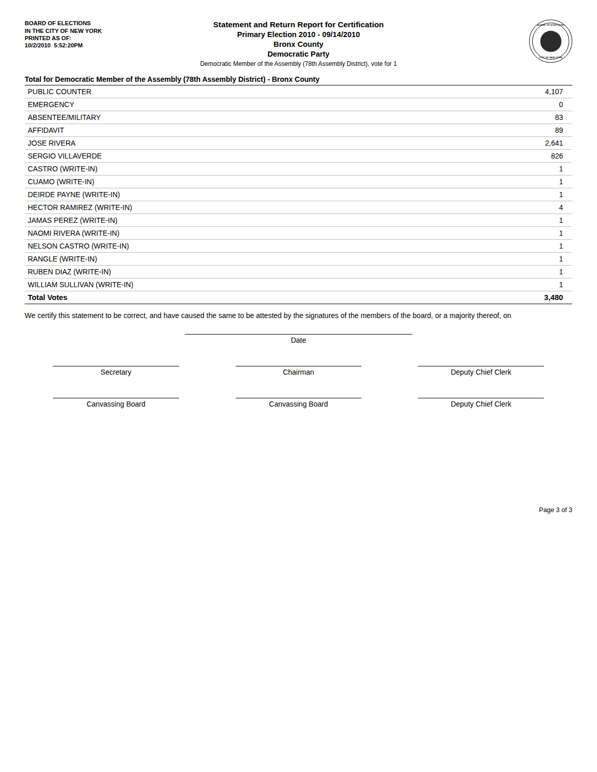BOARD OF ELECTIONS
IN THE CITY OF NEW YORK
PRINTED AS OF:
10/2/2010 5:52:20PM
BOARD OF ELECTIONS
CITY OF NEW YORK
Statement and Return Report for Certification
Primary Election 2010 - 09/14/2010
Bronx County
Democratic Party
Democratic Member of the Assembly (78th Assembly District), vote for 1
Total for Democratic Member of the Assembly (78th Assembly District) - Bronx County
| PUBLIC COUNTER | 4,107 |
| EMERGENCY | 0 |
| ABSENTEE/MILITARY | 83 |
| AFFIDAVIT | 89 |
| JOSE RIVERA | 2,641 |
| SERGIO VILLAVERDE | 826 |
| CASTRO (WRITE-IN) | 1 |
| CUAMO (WRITE-IN) | 1 |
| DEIRDE PAYNE (WRITE-IN) | 1 |
| HECTOR RAMIREZ (WRITE-IN) | 4 |
| JAMAS PEREZ (WRITE-IN) | 1 |
| NAOMI RIVERA (WRITE-IN) | 1 |
| NELSON CASTRO (WRITE-IN) | 1 |
| RANGLE (WRITE-IN) | 1 |
| RUBEN DIAZ (WRITE-IN) | 1 |
| WILLIAM SULLIVAN (WRITE-IN) | 1 |
| Total Votes | 3,480 |
We certify this statement to be correct, and have caused the same to be attested by the signatures of the members of the board, or a majority thereof, on
Date
Secretary
Chairman
Deputy Chief Clerk
Canvassing Board
Canvassing Board
Deputy Chief Clerk
Page 3 of 3